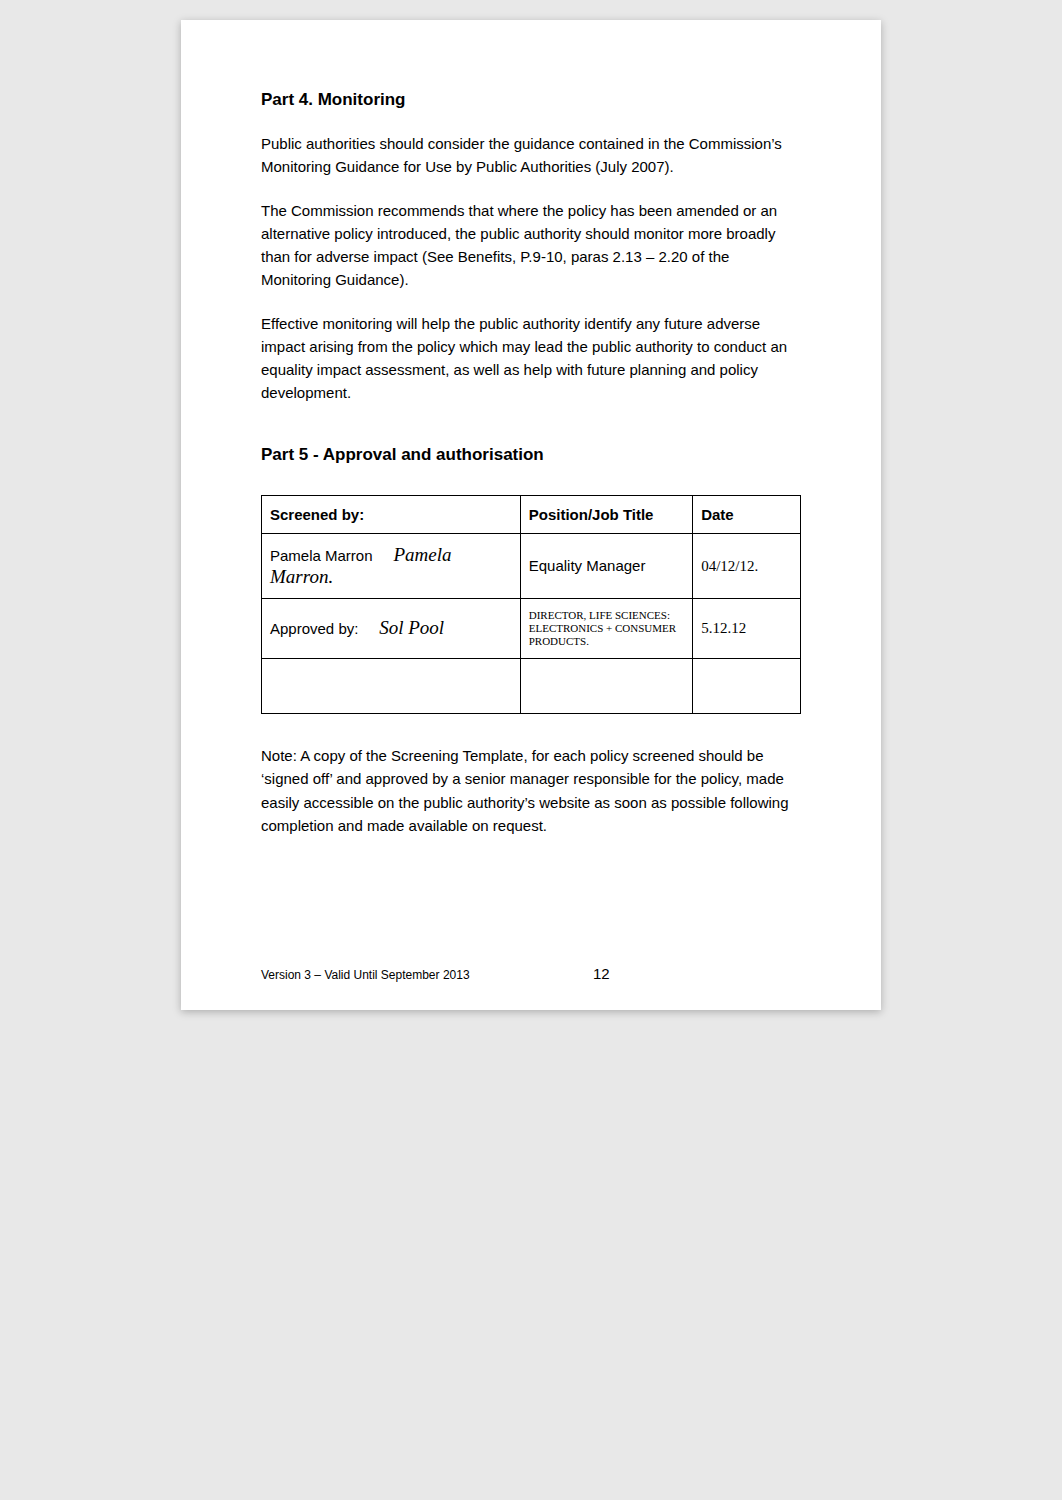Part 4. Monitoring
Public authorities should consider the guidance contained in the Commission’s Monitoring Guidance for Use by Public Authorities (July 2007).
The Commission recommends that where the policy has been amended or an alternative policy introduced, the public authority should monitor more broadly than for adverse impact (See Benefits, P.9-10, paras 2.13 – 2.20 of the Monitoring Guidance).
Effective monitoring will help the public authority identify any future adverse impact arising from the policy which may lead the public authority to conduct an equality impact assessment, as well as help with future planning and policy development.
Part 5 - Approval and authorisation
| Screened by: | Position/Job Title | Date |
| --- | --- | --- |
| Pamela Marron Pamela Marron. | Equality Manager | 04/12/12. |
| Approved by: Sol Pool | DIRECTOR, LIFE SCIENCES: ELECTRONICS + CONSUMER PRODUCTS. | 5.12.12 |
Note: A copy of the Screening Template, for each policy screened should be ‘signed off’ and approved by a senior manager responsible for the policy, made easily accessible on the public authority’s website as soon as possible following completion and made available on request.
Version 3 – Valid Until September 2013 12